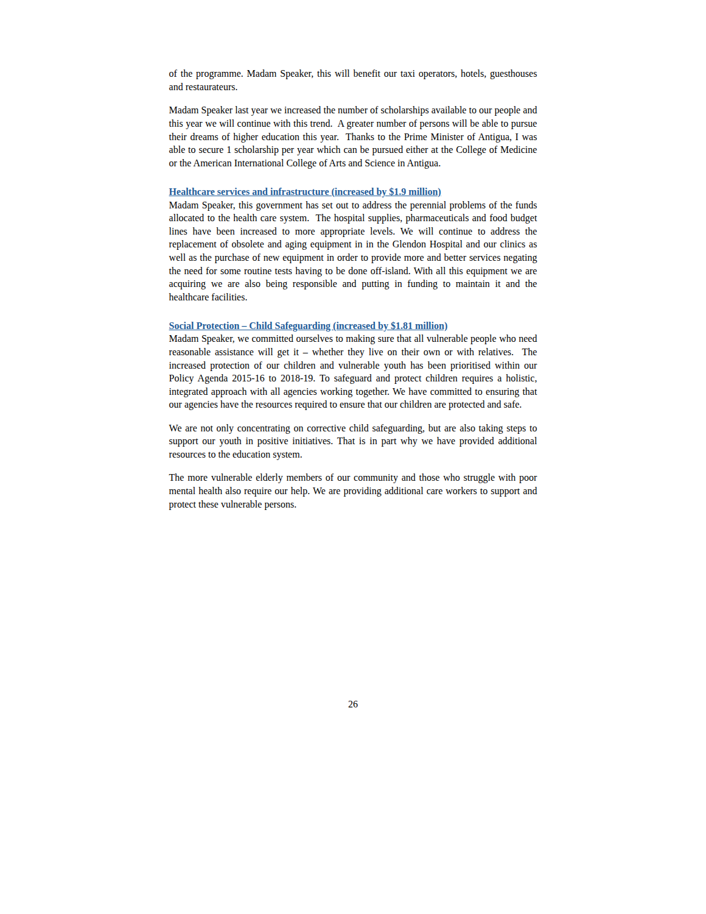of the programme. Madam Speaker, this will benefit our taxi operators, hotels, guesthouses and restaurateurs.
Madam Speaker last year we increased the number of scholarships available to our people and this year we will continue with this trend. A greater number of persons will be able to pursue their dreams of higher education this year. Thanks to the Prime Minister of Antigua, I was able to secure 1 scholarship per year which can be pursued either at the College of Medicine or the American International College of Arts and Science in Antigua.
Healthcare services and infrastructure (increased by $1.9 million)
Madam Speaker, this government has set out to address the perennial problems of the funds allocated to the health care system. The hospital supplies, pharmaceuticals and food budget lines have been increased to more appropriate levels. We will continue to address the replacement of obsolete and aging equipment in in the Glendon Hospital and our clinics as well as the purchase of new equipment in order to provide more and better services negating the need for some routine tests having to be done off-island. With all this equipment we are acquiring we are also being responsible and putting in funding to maintain it and the healthcare facilities.
Social Protection – Child Safeguarding (increased by $1.81 million)
Madam Speaker, we committed ourselves to making sure that all vulnerable people who need reasonable assistance will get it – whether they live on their own or with relatives. The increased protection of our children and vulnerable youth has been prioritised within our Policy Agenda 2015-16 to 2018-19. To safeguard and protect children requires a holistic, integrated approach with all agencies working together. We have committed to ensuring that our agencies have the resources required to ensure that our children are protected and safe.
We are not only concentrating on corrective child safeguarding, but are also taking steps to support our youth in positive initiatives. That is in part why we have provided additional resources to the education system.
The more vulnerable elderly members of our community and those who struggle with poor mental health also require our help. We are providing additional care workers to support and protect these vulnerable persons.
26